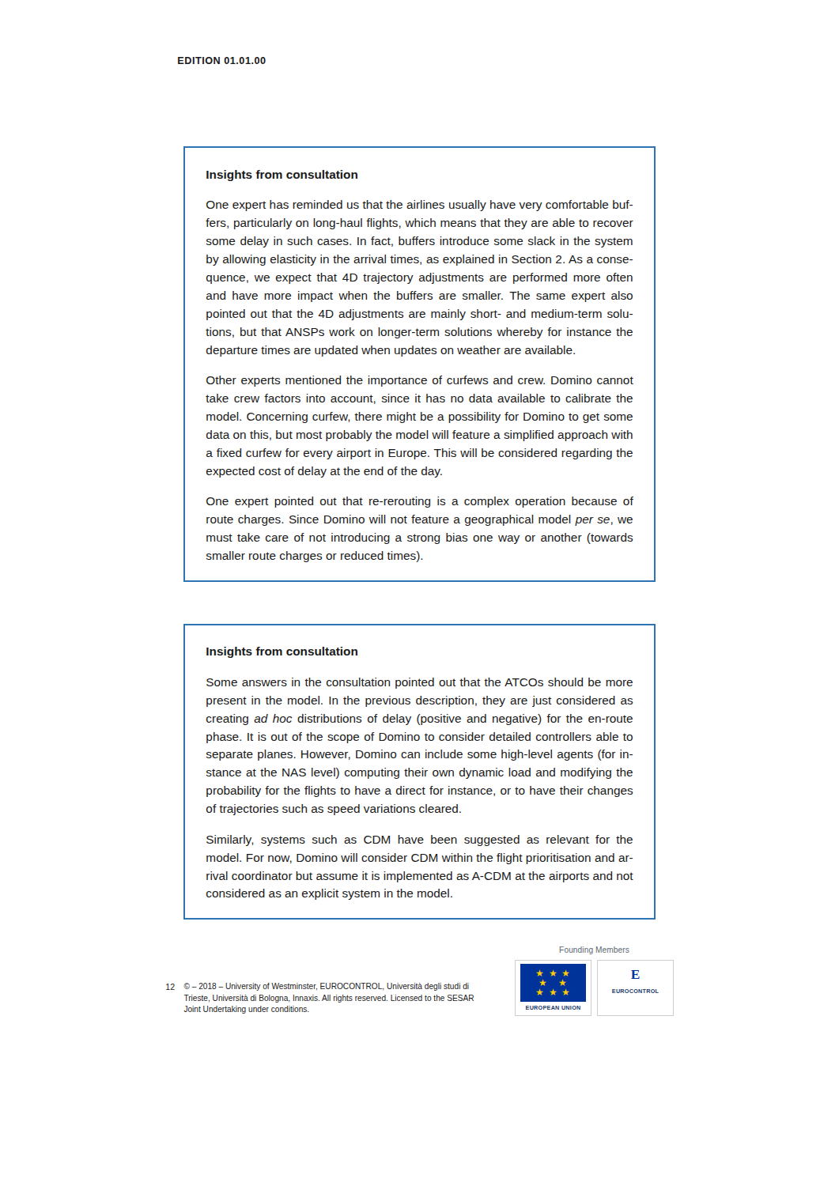EDITION 01.01.00
Insights from consultation
One expert has reminded us that the airlines usually have very comfortable buffers, particularly on long-haul flights, which means that they are able to recover some delay in such cases. In fact, buffers introduce some slack in the system by allowing elasticity in the arrival times, as explained in Section 2. As a consequence, we expect that 4D trajectory adjustments are performed more often and have more impact when the buffers are smaller. The same expert also pointed out that the 4D adjustments are mainly short- and medium-term solutions, but that ANSPs work on longer-term solutions whereby for instance the departure times are updated when updates on weather are available.
Other experts mentioned the importance of curfews and crew. Domino cannot take crew factors into account, since it has no data available to calibrate the model. Concerning curfew, there might be a possibility for Domino to get some data on this, but most probably the model will feature a simplified approach with a fixed curfew for every airport in Europe. This will be considered regarding the expected cost of delay at the end of the day.
One expert pointed out that re-rerouting is a complex operation because of route charges. Since Domino will not feature a geographical model per se, we must take care of not introducing a strong bias one way or another (towards smaller route charges or reduced times).
Insights from consultation
Some answers in the consultation pointed out that the ATCOs should be more present in the model. In the previous description, they are just considered as creating ad hoc distributions of delay (positive and negative) for the en-route phase. It is out of the scope of Domino to consider detailed controllers able to separate planes. However, Domino can include some high-level agents (for instance at the NAS level) computing their own dynamic load and modifying the probability for the flights to have a direct for instance, or to have their changes of trajectories such as speed variations cleared.
Similarly, systems such as CDM have been suggested as relevant for the model. For now, Domino will consider CDM within the flight prioritisation and arrival coordinator but assume it is implemented as A-CDM at the airports and not considered as an explicit system in the model.
12 © – 2018 – University of Westminster, EUROCONTROL, Università degli studi di Trieste, Università di Bologna, Innaxis. All rights reserved. Licensed to the SESAR Joint Undertaking under conditions.
Founding Members
★ ★ ★
★ ★
★ ★ ★
EUROPEAN UNION
E
EUROCONTROL